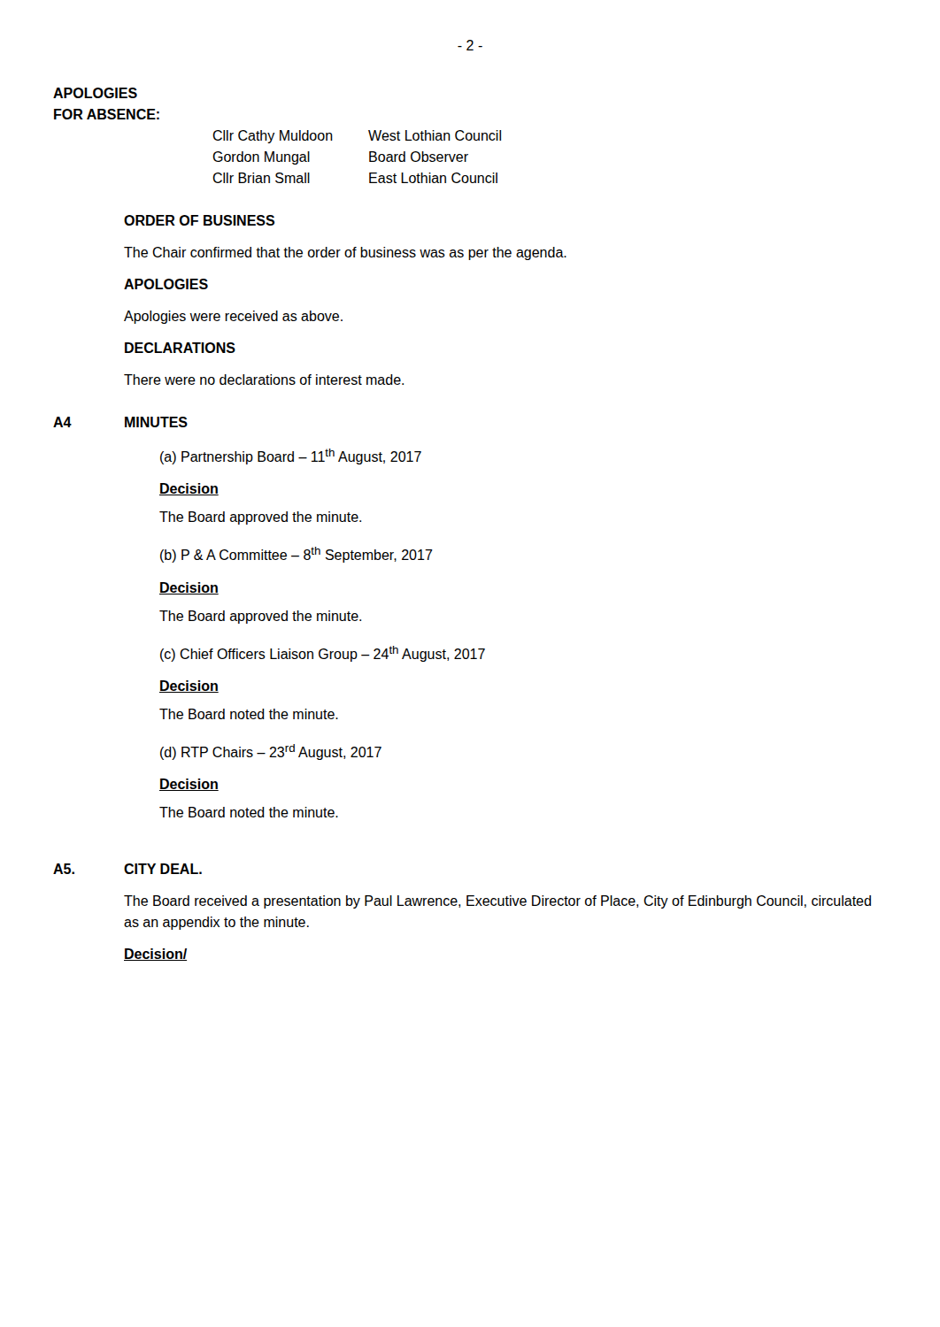- 2 -
APOLOGIES
FOR ABSENCE:
| Cllr Cathy Muldoon | West Lothian Council |
| Gordon Mungal | Board Observer |
| Cllr Brian Small | East Lothian Council |
ORDER OF BUSINESS
The Chair confirmed that the order of business was as per the agenda.
APOLOGIES
Apologies were received as above.
DECLARATIONS
There were no declarations of interest made.
A4
MINUTES
(a) Partnership Board – 11th August, 2017
Decision
The Board approved the minute.
(b) P & A Committee – 8th September, 2017
Decision
The Board approved the minute.
(c) Chief Officers Liaison Group – 24th August, 2017
Decision
The Board noted the minute.
(d) RTP Chairs – 23rd August, 2017
Decision
The Board noted the minute.
A5.
CITY DEAL.
The Board received a presentation by Paul Lawrence, Executive Director of Place, City of Edinburgh Council, circulated as an appendix to the minute.
Decision/